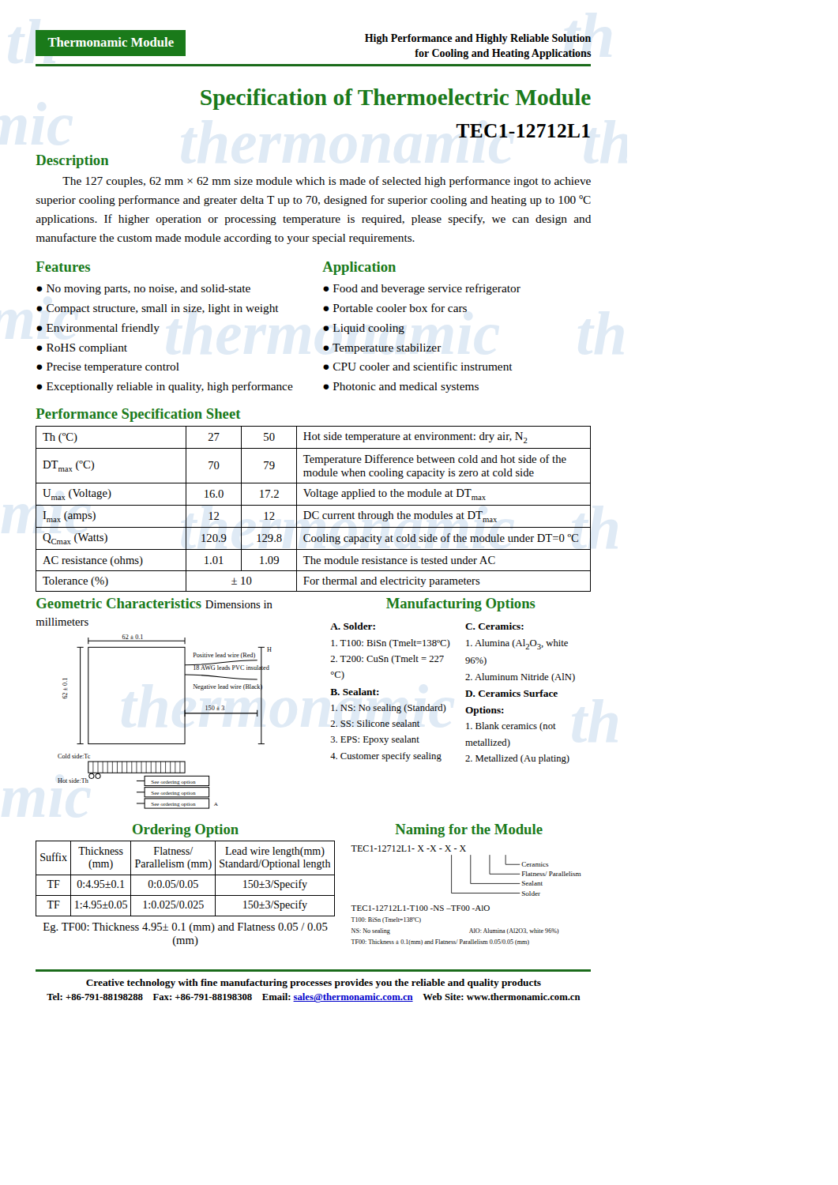th
th
mic
thermonamic
th
mic
thermonamic
th
mic
thermonamic
th
thermonamic
th
mic
Thermonamic Module
High Performance and Highly Reliable Solution
for Cooling and Heating Applications
Specification of Thermoelectric Module
TEC1-12712L1
Description
The 127 couples, 62 mm × 62 mm size module which is made of selected high performance ingot to achieve superior cooling performance and greater delta T up to 70, designed for superior cooling and heating up to 100 ºC applications. If higher operation or processing temperature is required, please specify, we can design and manufacture the custom made module according to your special requirements.
Features
No moving parts, no noise, and solid-state
Compact structure, small in size, light in weight
Environmental friendly
RoHS compliant
Precise temperature control
Exceptionally reliable in quality, high performance
Application
Food and beverage service refrigerator
Portable cooler box for cars
Liquid cooling
Temperature stabilizer
CPU cooler and scientific instrument
Photonic and medical systems
Performance Specification Sheet
| Th (ºC) | 27 | 50 | Hot side temperature at environment: dry air, N 2 |
| DT max (ºC) | 70 | 79 | Temperature Difference between cold and hot side of the module when cooling capacity is zero at cold side |
| U max (Voltage) | 16.0 | 17.2 | Voltage applied to the module at DT max |
| I max (amps) | 12 | 12 | DC current through the modules at DT max |
| Q Cmax (Watts) | 120.9 | 129.8 | Cooling capacity at cold side of the module under DT=0 ºC |
| AC resistance (ohms) | 1.01 | 1.09 | The module resistance is tested under AC |
| Tolerance (%) | ± 10 | For thermal and electricity parameters |
Geometric Characteristics Dimensions in millimeters
62 ± 0.1 62 ± 0.1 Positive lead wire (Red) 18 AWG leads PVC insulated Negative lead wire (Black) 150 ± 3 H Cold side:Tc Hot side:Th See ordering option See ordering option See ordering option A
Manufacturing Options
A. Solder:
1. T100: BiSn (Tmelt=138ºC)
2. T200: CuSn (Tmelt = 227 °C)
B. Sealant:
1. NS: No sealing (Standard)
2. SS: Silicone sealant
3. EPS: Epoxy sealant
4. Customer specify sealing
C. Ceramics:
1. Alumina (Al2 O3, white 96%)
2. Aluminum Nitride (AlN)
D. Ceramics Surface Options:
1. Blank ceramics (not metallized)
2. Metallized (Au plating)
Ordering Option
| Suffix | Thickness (mm) | Flatness/ Parallelism (mm) | Lead wire length(mm) Standard/Optional length |
| --- | --- | --- | --- |
| TF | 0:4.95±0.1 | 0:0.05/0.05 | 150±3/Specify |
| TF | 1:4.95±0.05 | 1:0.025/0.025 | 150±3/Specify |
Eg. TF00: Thickness 4.95± 0.1 (mm) and Flatness 0.05 / 0.05 (mm)
Naming for the Module
TEC1-12712L1- X -X - X - X Ceramics Flatness/ Parallelism Sealant Solder TEC1-12712L1-T100 -NS –TF00 -AlO T100: BiSn (Tmelt=138ºC) NS: No sealing AlO: Alumina (Al2O3, white 96%) TF00: Thickness ± 0.1(mm) and Flatness/ Parallelism 0.05/0.05 (mm)
Creative technology with fine manufacturing processes provides you the reliable and quality products
Tel: +86-791-88198288 Fax: +86-791-88198308 Email: sales@thermonamic.com.cn Web Site: www.thermonamic.com.cn